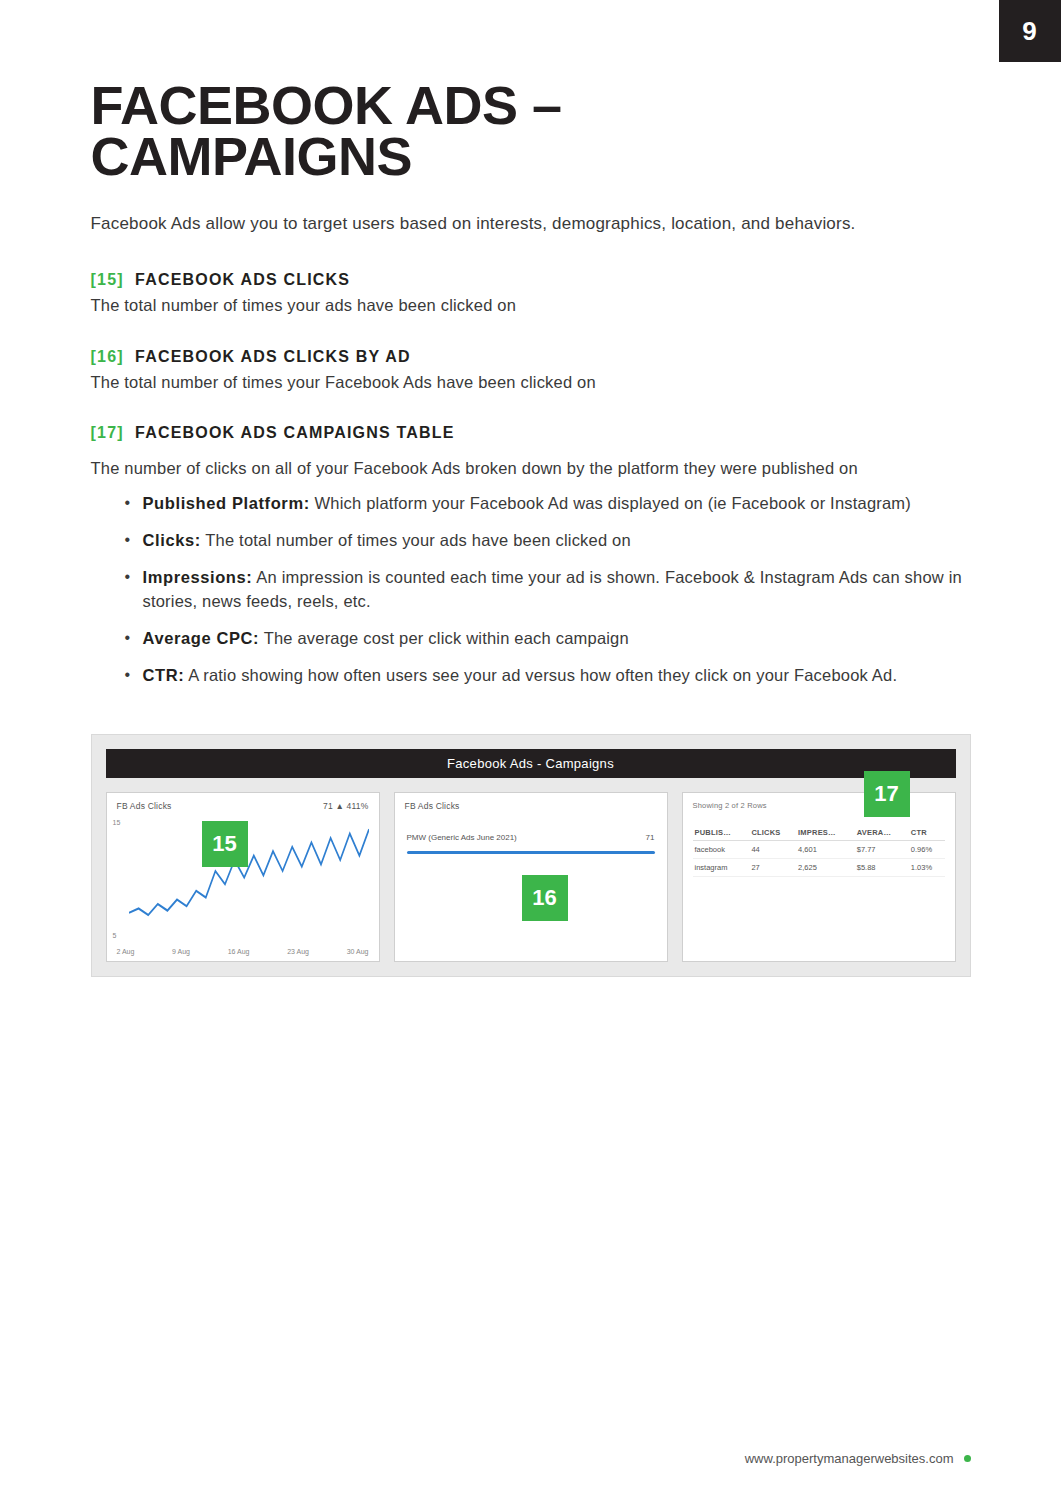9
Facebook Ads –
Campaigns
Facebook Ads allow you to target users based on interests, demographics, location, and behaviors.
[15] Facebook Ads Clicks
The total number of times your ads have been clicked on
[16] Facebook Ads Clicks by Ad
The total number of times your Facebook Ads have been clicked on
[17] Facebook Ads Campaigns Table
The number of clicks on all of your Facebook Ads broken down by the platform they were published on
Published Platform: Which platform your Facebook Ad was displayed on (ie Facebook or Instagram)
Clicks: The total number of times your ads have been clicked on
Impressions: An impression is counted each time your ad is shown. Facebook & Instagram Ads can show in stories, news feeds, reels, etc.
Average CPC: The average cost per click within each campaign
CTR: A ratio showing how often users see your ad versus how often they click on your Facebook Ad.
Facebook Ads - Campaigns
15
16
17
FB Ads Clicks 71 ▲ 411%
155
2 Aug 9 Aug 16 Aug 23 Aug 30 Aug
FB Ads Clicks
PMW (Generic Ads June 2021)
71
Showing 2 of 2 Rows
| PUBLIS… | CLICKS | IMPRES… | AVERA… | CTR |
| --- | --- | --- | --- | --- |
| facebook | 44 | 4,601 | $7.77 | 0.96% |
| instagram | 27 | 2,625 | $5.88 | 1.03% |
www.propertymanagerwebsites.com